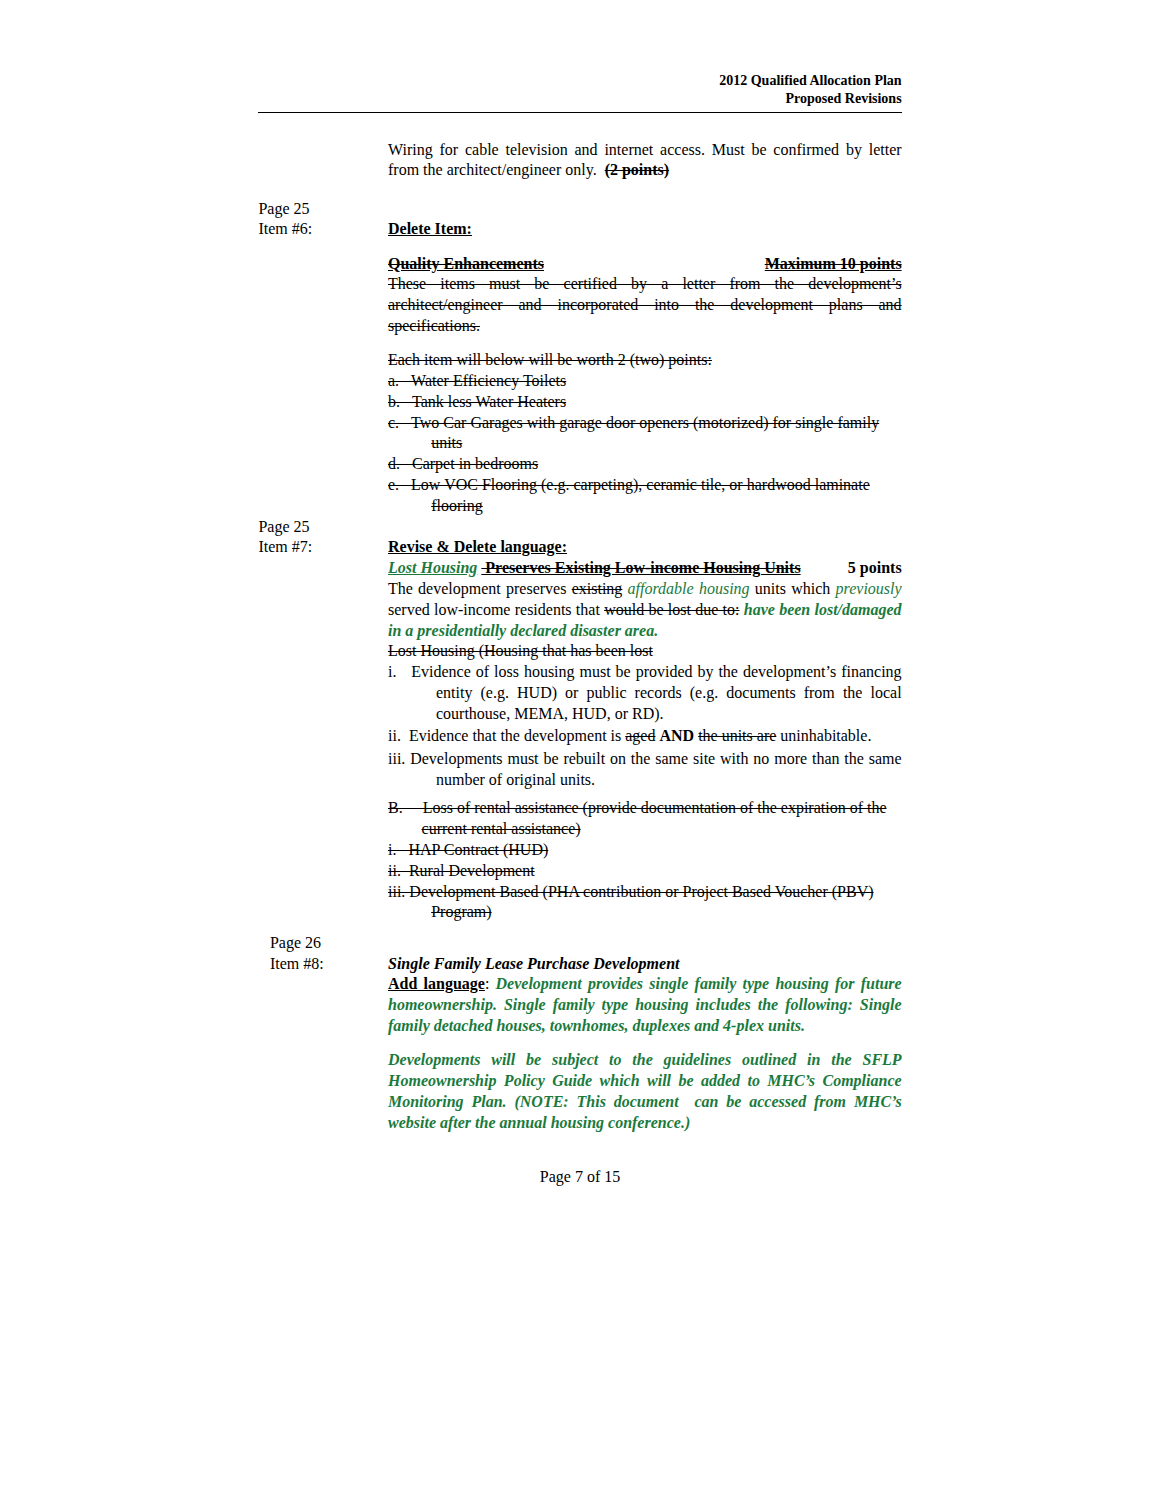2012 Qualified Allocation Plan
Proposed Revisions
Wiring for cable television and internet access. Must be confirmed by letter from the architect/engineer only. (2 points)
Page 25
Item #6:
Delete Item:
Quality Enhancements Maximum 10 points
These items must be certified by a letter from the development’s architect/engineer and incorporated into the development plans and specifications.
Each item will below will be worth 2 (two) points:
a. Water Efficiency Toilets
b. Tank less Water Heaters
c. Two Car Garages with garage door openers (motorized) for single family units
d. Carpet in bedrooms
e. Low VOC Flooring (e.g. carpeting), ceramic tile, or hardwood laminate flooring
Page 25
Item #7:
Revise & Delete language:
Lost Housing Preserves Existing Low-income Housing Units 5 points
The development preserves existing affordable housing units which previously served low-income residents that would be lost due to: have been lost/damaged in a presidentially declared disaster area.
Lost Housing (Housing that has been lost
i. Evidence of loss housing must be provided by the development’s financing entity (e.g. HUD) or public records (e.g. documents from the local courthouse, MEMA, HUD, or RD).
ii. Evidence that the development is aged AND the units are uninhabitable.
iii. Developments must be rebuilt on the same site with no more than the same number of original units.
B. Loss of rental assistance (provide documentation of the expiration of the current rental assistance)
i. HAP Contract (HUD)
ii. Rural Development
iii. Development Based (PHA contribution or Project Based Voucher (PBV) Program)
Page 26
Item #8:
Single Family Lease Purchase Development
Add language: Development provides single family type housing for future homeownership. Single family type housing includes the following: Single family detached houses, townhomes, duplexes and 4-plex units.
Developments will be subject to the guidelines outlined in the SFLP Homeownership Policy Guide which will be added to MHC’s Compliance Monitoring Plan. (NOTE: This document can be accessed from MHC’s website after the annual housing conference.)
Page 7 of 15